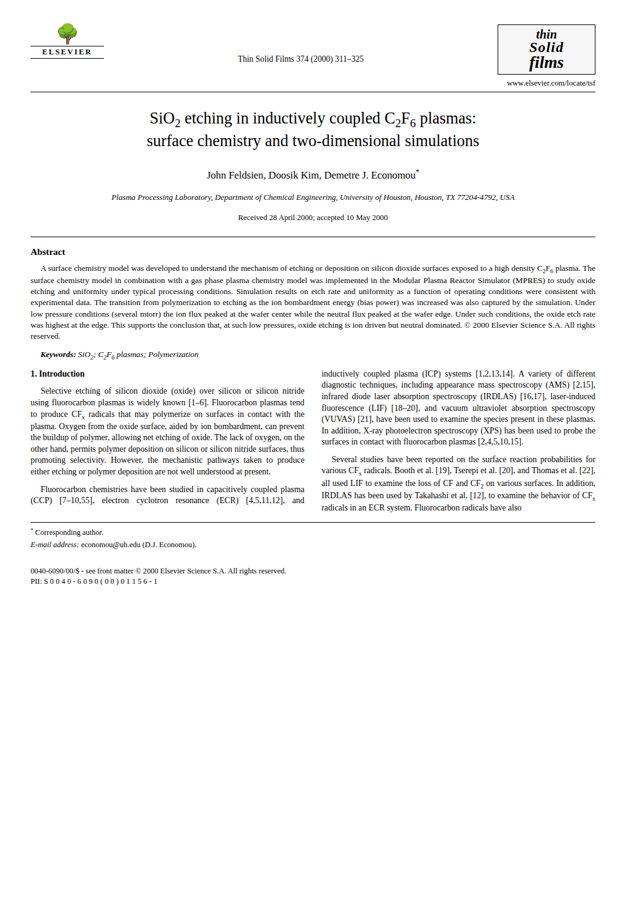🌳
ELSEVIER
Thin Solid Films 374 (2000) 311–325
thin Solid films
www.elsevier.com/locate/tsf
SiO2 etching in inductively coupled C2F6 plasmas:
surface chemistry and two-dimensional simulations
John Feldsien, Doosik Kim, Demetre J. Economou*
Plasma Processing Laboratory, Department of Chemical Engineering, University of Houston, Houston, TX 77204-4792, USA
Received 28 April 2000; accepted 10 May 2000
Abstract
A surface chemistry model was developed to understand the mechanism of etching or deposition on silicon dioxide surfaces exposed to a high density C2F6 plasma. The surface chemistry model in combination with a gas phase plasma chemistry model was implemented in the Modular Plasma Reactor Simulator (MPRES) to study oxide etching and uniformity under typical processing conditions. Simulation results on etch rate and uniformity as a function of operating conditions were consistent with experimental data. The transition from polymerization to etching as the ion bombardment energy (bias power) was increased was also captured by the simulation. Under low pressure conditions (several mtorr) the ion flux peaked at the wafer center while the neutral flux peaked at the wafer edge. Under such conditions, the oxide etch rate was highest at the edge. This supports the conclusion that, at such low pressures, oxide etching is ion driven but neutral dominated. © 2000 Elsevier Science S.A. All rights reserved.
Keywords: SiO2; C2F6 plasmas; Polymerization
1. Introduction
Selective etching of silicon dioxide (oxide) over silicon or silicon nitride using fluorocarbon plasmas is widely known [1–6]. Fluorocarbon plasmas tend to produce CFx radicals that may polymerize on surfaces in contact with the plasma. Oxygen from the oxide surface, aided by ion bombardment, can prevent the buildup of polymer, allowing net etching of oxide. The lack of oxygen, on the other hand, permits polymer deposition on silicon or silicon nitride surfaces, thus promoting selectivity. However, the mechanistic pathways taken to produce either etching or polymer deposition are not well understood at present.
Fluorocarbon chemistries have been studied in capacitively coupled plasma (CCP) [7–10,55], electron cyclotron resonance (ECR) [4,5,11,12], and inductively coupled plasma (ICP) systems [1,2,13,14]. A variety of different diagnostic techniques, including appearance mass spectroscopy (AMS) [2,15], infrared diode laser absorption spectroscopy (IRDLAS) [16,17], laser-induced fluorescence (LIF) [18–20], and vacuum ultraviolet absorption spectroscopy (VUVAS) [21], have been used to examine the species present in these plasmas. In addition, X-ray photoelectron spectroscopy (XPS) has been used to probe the surfaces in contact with fluorocarbon plasmas [2,4,5,10,15].
Several studies have been reported on the surface reaction probabilities for various CFx radicals. Booth et al. [19], Tserepi et al. [20], and Thomas et al. [22], all used LIF to examine the loss of CF and CF2 on various surfaces. In addition, IRDLAS has been used by Takahashi et al. [12], to examine the behavior of CFx radicals in an ECR system. Fluorocarbon radicals have also
* Corresponding author.
E-mail address: economou@uh.edu (D.J. Economou).
0040-6090/00/$ - see front matter © 2000 Elsevier Science S.A. All rights reserved.
PII: S 0 0 4 0 - 6 0 9 0 ( 0 0 ) 0 1 1 5 6 - 1